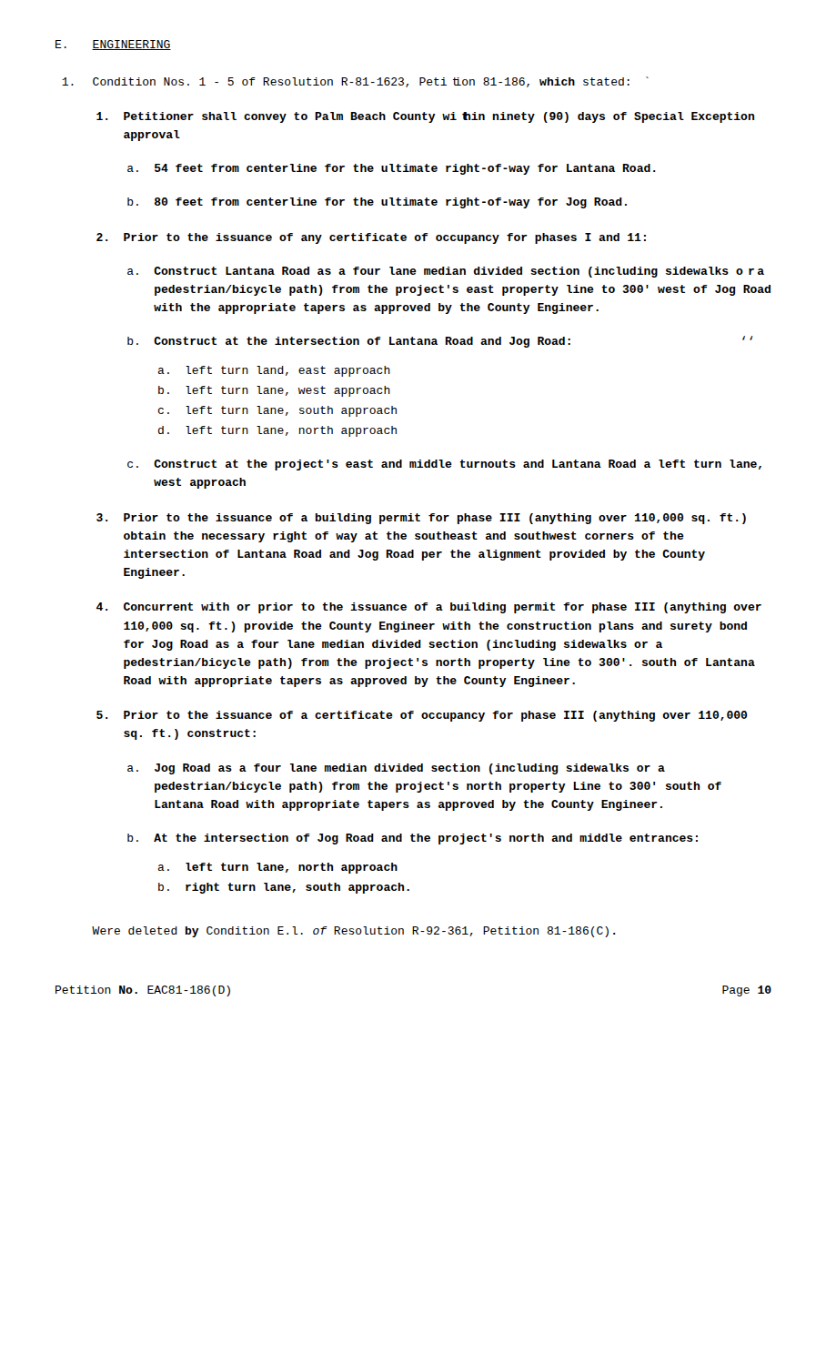E. ENGINEERING
1. Condition Nos. 1 - 5 of Resolution R-81-1623, Petition 81-186, which stated: `
1. Petitioner shall convey to Palm Beach County within ninety (90) days of Special Exception approval
a. 54 feet from centerline for the ultimate right-of-way for Lantana Road.
b. 80 feet from centerline for the ultimate right-of-way for Jog Road.
2. Prior to the issuance of any certificate of occupancy for phases I and 11:
a. Construct Lantana Road as a four lane median divided section (including sidewalks or a pedestrian/bicycle path) from the project's east property line to 300' west of Jog Road with the appropriate tapers as approved by the County Engineer.
b. Construct at the intersection of Lantana Road and Jog Road: ‘‘
a. left turn land, east approach
b. left turn lane, west approach
c. left turn lane, south approach
d. left turn lane, north approach
c. Construct at the project's east and middle turnouts and Lantana Road a left turn lane, west approach
3. Prior to the issuance of a building permit for phase III (anything over 110,000 sq. ft.) obtain the necessary right of way at the southeast and southwest corners of the intersection of Lantana Road and Jog Road per the alignment provided by the County Engineer.
4. Concurrent with or prior to the issuance of a building permit for phase III (anything over 110,000 sq. ft.) provide the County Engineer with the construction plans and surety bond for Jog Road as a four lane median divided section (including sidewalks or a pedestrian/bicycle path) from the project's north property line to 300'. south of Lantana Road with appropriate tapers as approved by the County Engineer.
5. Prior to the issuance of a certificate of occupancy for phase III (anything over 110,000 sq. ft.) construct:
a. Jog Road as a four lane median divided section (including sidewalks or a pedestrian/bicycle path) from the project's north property Line to 300' south of Lantana Road with appropriate tapers as approved by the County Engineer.
b. At the intersection of Jog Road and the project's north and middle entrances:
a. left turn lane, north approach
b. right turn lane, south approach.
Were deleted by Condition E.l. of Resolution R-92-361, Petition 81-186(C).
Petition No. EAC81-186(D) Page 10